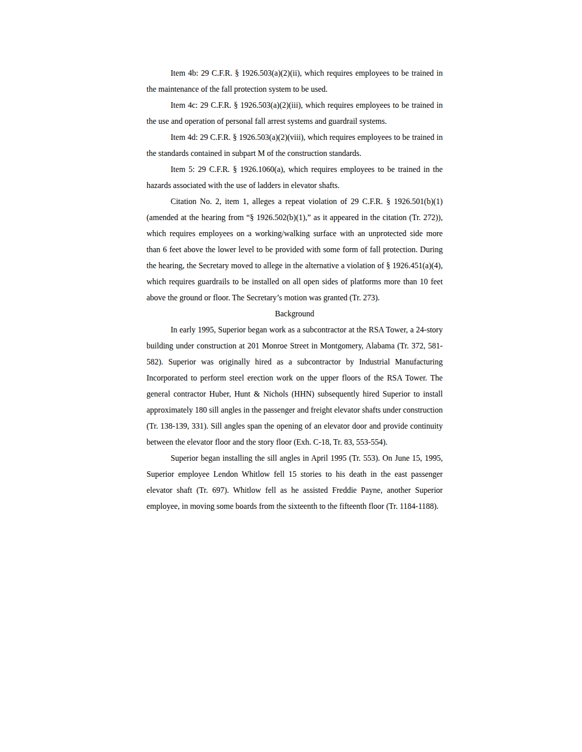Item 4b: 29 C.F.R. § 1926.503(a)(2)(ii), which requires employees to be trained in the maintenance of the fall protection system to be used.
Item 4c: 29 C.F.R. § 1926.503(a)(2)(iii), which requires employees to be trained in the use and operation of personal fall arrest systems and guardrail systems.
Item 4d: 29 C.F.R. § 1926.503(a)(2)(viii), which requires employees to be trained in the standards contained in subpart M of the construction standards.
Item 5: 29 C.F.R. § 1926.1060(a), which requires employees to be trained in the hazards associated with the use of ladders in elevator shafts.
Citation No. 2, item 1, alleges a repeat violation of 29 C.F.R. § 1926.501(b)(1) (amended at the hearing from “§ 1926.502(b)(1),” as it appeared in the citation (Tr. 272)), which requires employees on a working/walking surface with an unprotected side more than 6 feet above the lower level to be provided with some form of fall protection. During the hearing, the Secretary moved to allege in the alternative a violation of § 1926.451(a)(4), which requires guardrails to be installed on all open sides of platforms more than 10 feet above the ground or floor. The Secretary’s motion was granted (Tr. 273).
Background
In early 1995, Superior began work as a subcontractor at the RSA Tower, a 24-story building under construction at 201 Monroe Street in Montgomery, Alabama (Tr. 372, 581-582). Superior was originally hired as a subcontractor by Industrial Manufacturing Incorporated to perform steel erection work on the upper floors of the RSA Tower. The general contractor Huber, Hunt & Nichols (HHN) subsequently hired Superior to install approximately 180 sill angles in the passenger and freight elevator shafts under construction (Tr. 138-139, 331). Sill angles span the opening of an elevator door and provide continuity between the elevator floor and the story floor (Exh. C-18, Tr. 83, 553-554).
Superior began installing the sill angles in April 1995 (Tr. 553). On June 15, 1995, Superior employee Lendon Whitlow fell 15 stories to his death in the east passenger elevator shaft (Tr. 697). Whitlow fell as he assisted Freddie Payne, another Superior employee, in moving some boards from the sixteenth to the fifteenth floor (Tr. 1184-1188).